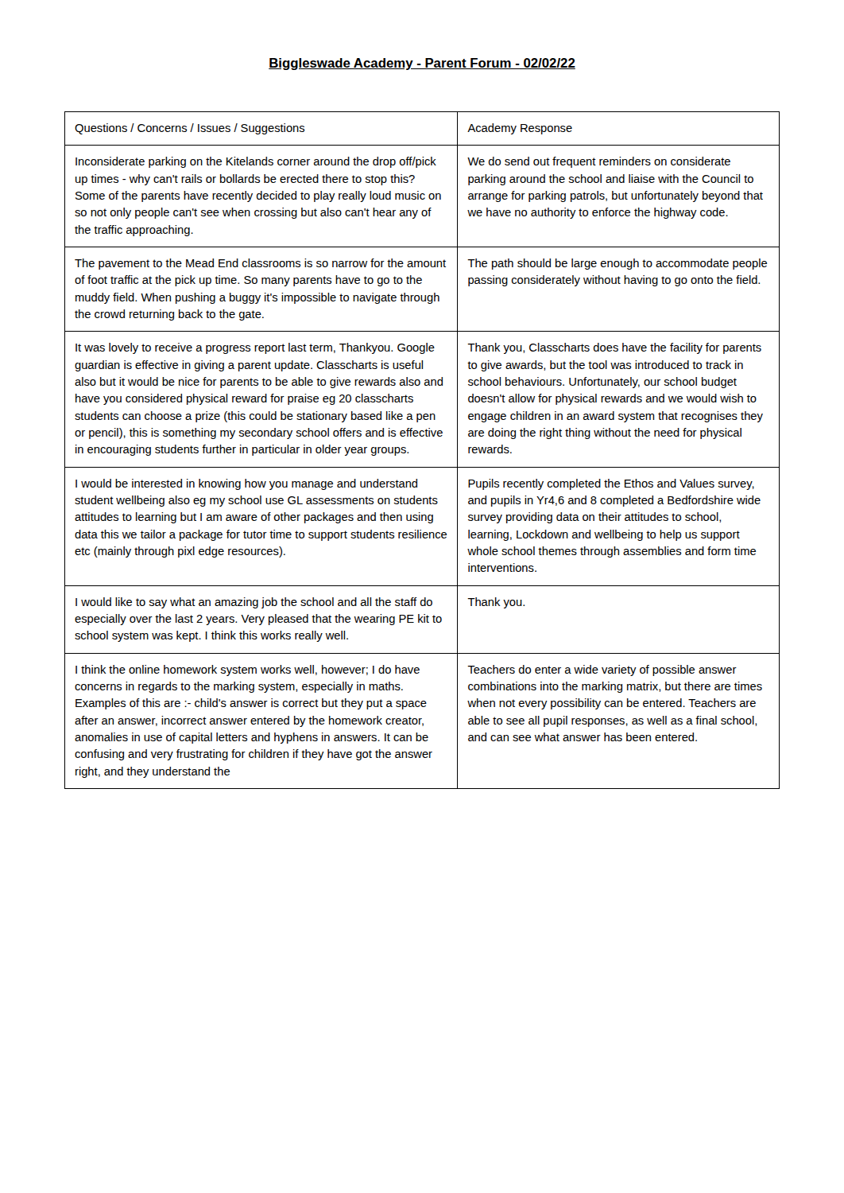Biggleswade Academy - Parent Forum - 02/02/22
| Questions / Concerns / Issues / Suggestions | Academy Response |
| --- | --- |
| Inconsiderate parking on the Kitelands corner around the drop off/pick up times - why can't rails or bollards be erected there to stop this? Some of the parents have recently decided to play really loud music on so not only people can't see when crossing but also can't hear any of the traffic approaching. | We do send out frequent reminders on considerate parking around the school and liaise with the Council to arrange for parking patrols, but unfortunately beyond that we have no authority to enforce the highway code. |
| The pavement to the Mead End classrooms is so narrow for the amount of foot traffic at the pick up time. So many parents have to go to the muddy field. When pushing a buggy it's impossible to navigate through the crowd returning back to the gate. | The path should be large enough to accommodate people passing considerately without having to go onto the field. |
| It was lovely to receive a progress report last term, Thankyou. Google guardian is effective in giving a parent update. Classcharts is useful also but it would be nice for parents to be able to give rewards also and have you considered physical reward for praise eg 20 classcharts students can choose a prize (this could be stationary based like a pen or pencil), this is something my secondary school offers and is effective in encouraging students further in particular in older year groups. | Thank you, Classcharts does have the facility for parents to give awards, but the tool was introduced to track in school behaviours. Unfortunately, our school budget doesn't allow for physical rewards and we would wish to engage children in an award system that recognises they are doing the right thing without the need for physical rewards. |
| I would be interested in knowing how you manage and understand student wellbeing also eg my school use GL assessments on students attitudes to learning but I am aware of other packages and then using data this we tailor a package for tutor time to support students resilience etc (mainly through pixl edge resources). | Pupils recently completed the Ethos and Values survey, and pupils in Yr4,6 and 8 completed a Bedfordshire wide survey providing data on their attitudes to school, learning, Lockdown and wellbeing to help us support whole school themes through assemblies and form time interventions. |
| I would like to say what an amazing job the school and all the staff do especially over the last 2 years. Very pleased that the wearing PE kit to school system was kept. I think this works really well. | Thank you. |
| I think the online homework system works well, however; I do have concerns in regards to the marking system, especially in maths. Examples of this are :- child's answer is correct but they put a space after an answer, incorrect answer entered by the homework creator, anomalies in use of capital letters and hyphens in answers. It can be confusing and very frustrating for children if they have got the answer right, and they understand the | Teachers do enter a wide variety of possible answer combinations into the marking matrix, but there are times when not every possibility can be entered. Teachers are able to see all pupil responses, as well as a final school, and can see what answer has been entered. |